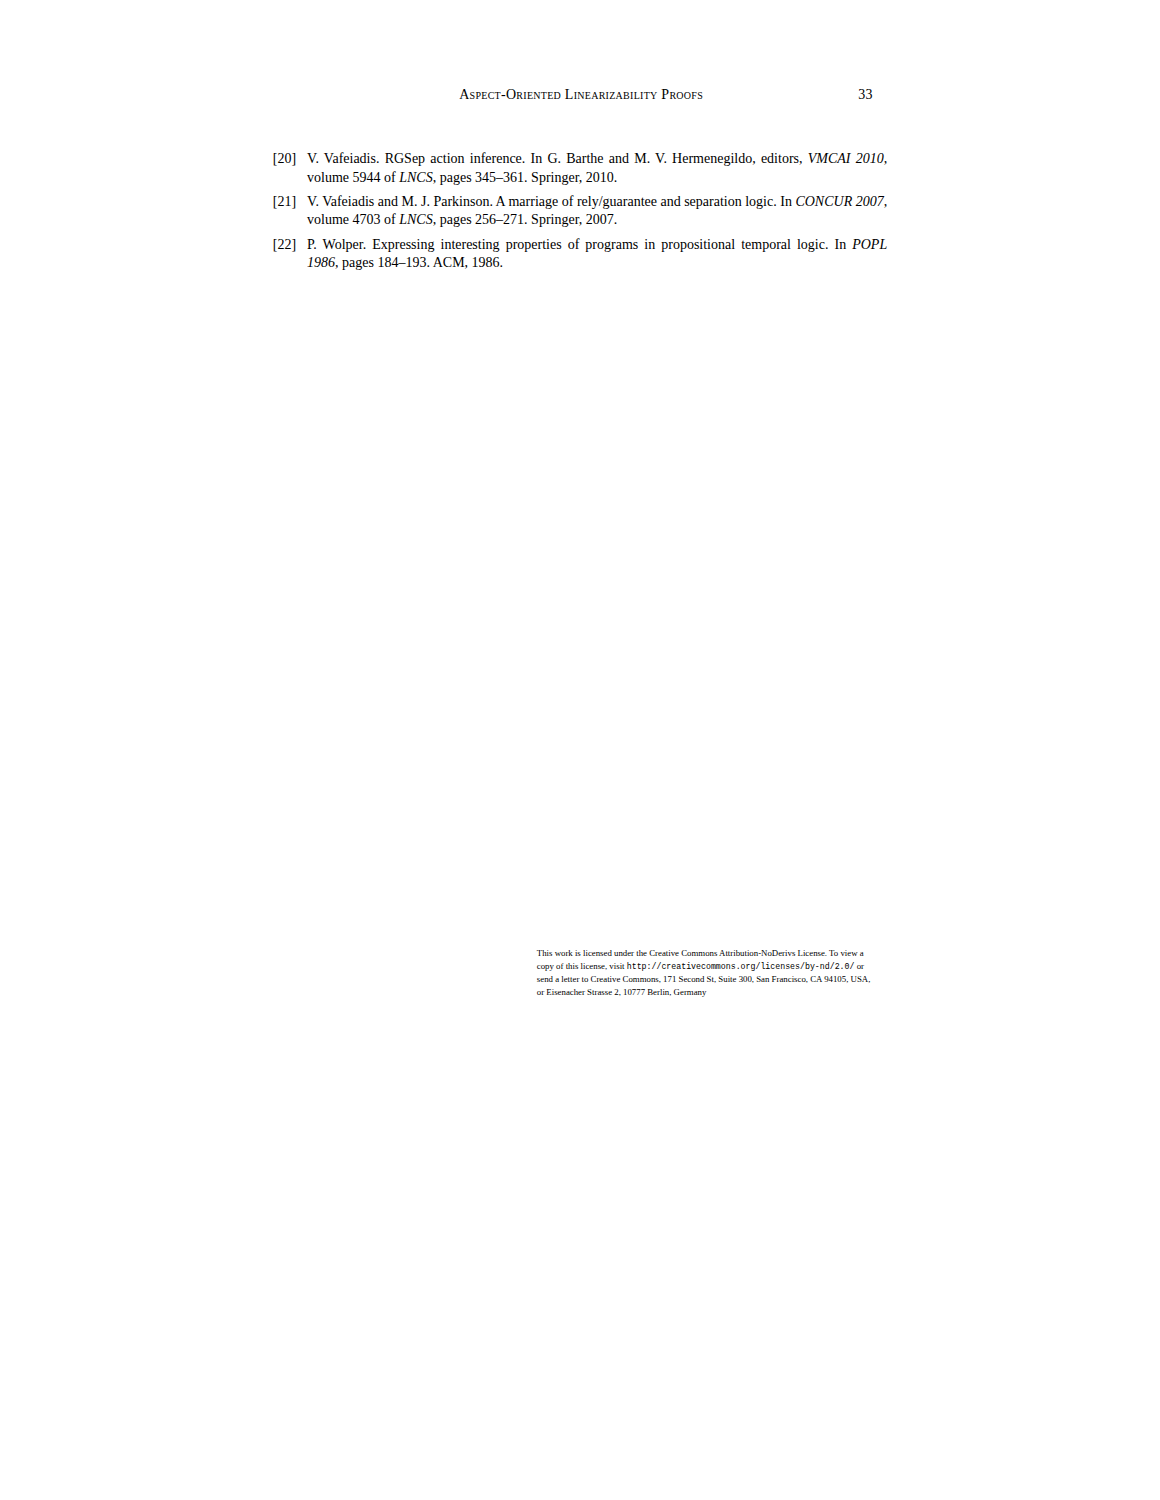Aspect-Oriented Linearizability Proofs 33
[20] V. Vafeiadis. RGSep action inference. In G. Barthe and M. V. Hermenegildo, editors, VMCAI 2010, volume 5944 of LNCS, pages 345–361. Springer, 2010.
[21] V. Vafeiadis and M. J. Parkinson. A marriage of rely/guarantee and separation logic. In CONCUR 2007, volume 4703 of LNCS, pages 256–271. Springer, 2007.
[22] P. Wolper. Expressing interesting properties of programs in propositional temporal logic. In POPL 1986, pages 184–193. ACM, 1986.
This work is licensed under the Creative Commons Attribution-NoDerivs License. To view a copy of this license, visit http://creativecommons.org/licenses/by-nd/2.0/ or send a letter to Creative Commons, 171 Second St, Suite 300, San Francisco, CA 94105, USA, or Eisenacher Strasse 2, 10777 Berlin, Germany